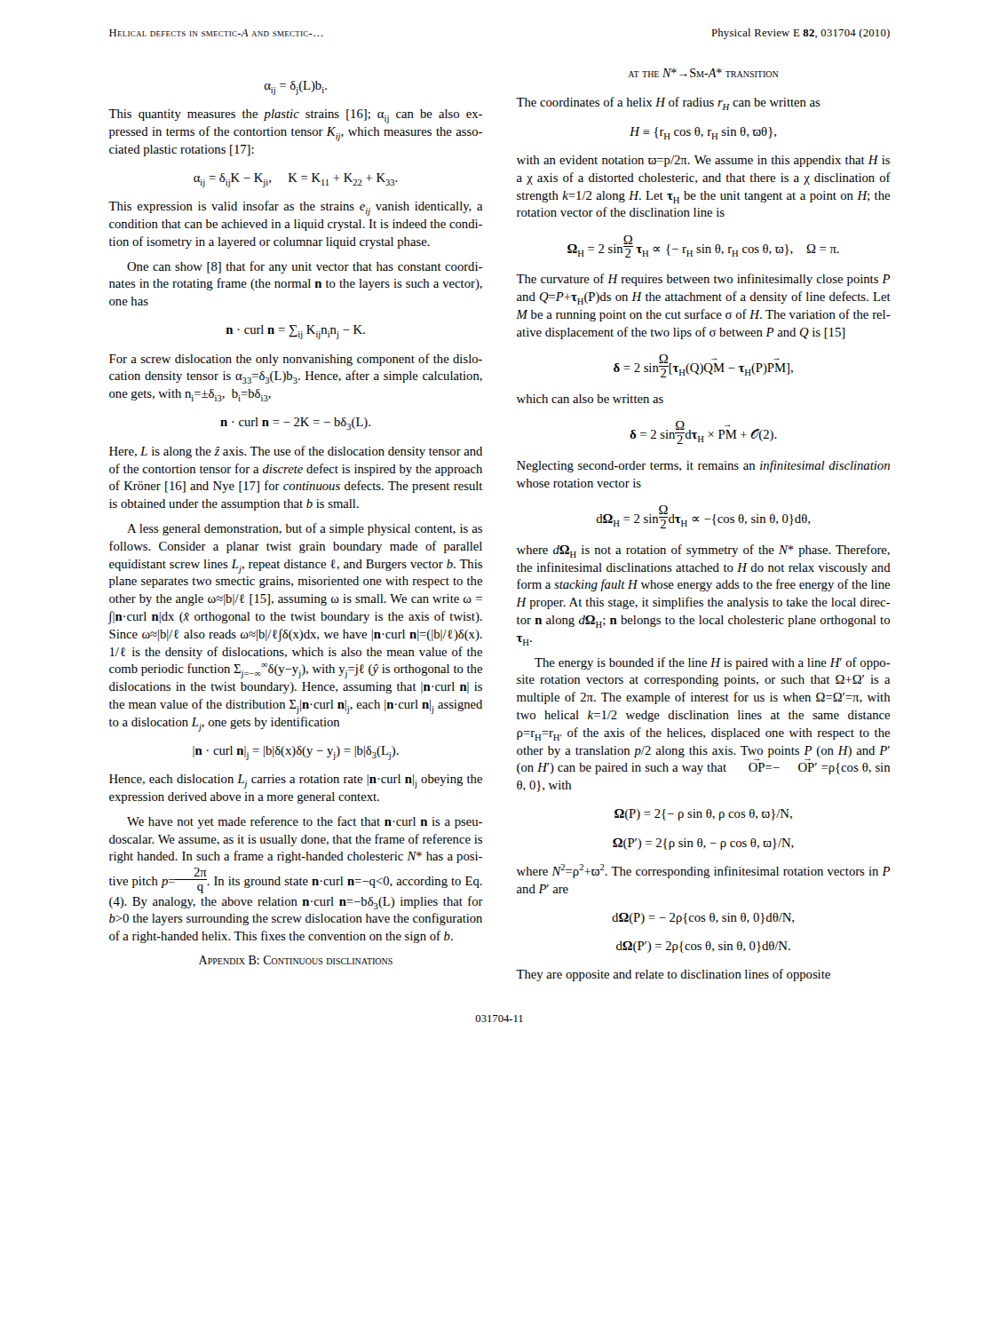Helical defects in smectic-A and smectic-…
Physical Review E 82, 031704 (2010)
αij = δj(L)bi.
This quantity measures the plastic strains [16]; αij can be also expressed in terms of the contortion tensor Kij, which measures the associated plastic rotations [17]:
αij = δijK − Kji, K = K11 + K22 + K33.
This expression is valid insofar as the strains eij vanish identically, a condition that can be achieved in a liquid crystal. It is indeed the condition of isometry in a layered or columnar liquid crystal phase.
One can show [8] that for any unit vector that has constant coordinates in the rotating frame (the normal n to the layers is such a vector), one has
n · curl n = ∑ij Kijninj − K.
For a screw dislocation the only nonvanishing component of the dislocation density tensor is α33=δ3(L)b3. Hence, after a simple calculation, one gets, with ni=±δi3, bi=bδi3,
n · curl n = − 2K = − bδ3(L).
Here, L is along the ẑ axis. The use of the dislocation density tensor and of the contortion tensor for a discrete defect is inspired by the approach of Kröner [16] and Nye [17] for continuous defects. The present result is obtained under the assumption that b is small.
A less general demonstration, but of a simple physical content, is as follows. Consider a planar twist grain boundary made of parallel equidistant screw lines Lj, repeat distance ℓ, and Burgers vector b. This plane separates two smectic grains, misoriented one with respect to the other by the angle ω≈|b|/ℓ [15], assuming ω is small. We can write ω = ∫|n·curl n|dx (x̂ orthogonal to the twist boundary is the axis of twist). Since ω≈|b|/ℓ also reads ω≈|b|/ℓ∫δ(x)dx, we have |n·curl n|=(|b|/ℓ)δ(x). 1/ℓ is the density of dislocations, which is also the mean value of the comb periodic function Σj=−∞∞δ(y−yj), with yj=jℓ (ŷ is orthogonal to the dislocations in the twist boundary). Hence, assuming that |n·curl n| is the mean value of the distribution Σj|n·curl n|j, each |n·curl n|j assigned to a dislocation Lj, one gets by identification
|n · curl n|j = |b|δ(x)δ(y − yj) = |b|δ3(Lj).
Hence, each dislocation Lj carries a rotation rate |n·curl n|j obeying the expression derived above in a more general context.
We have not yet made reference to the fact that n·curl n is a pseudoscalar. We assume, as it is usually done, that the frame of reference is right handed. In such a frame a right-handed cholesteric N* has a positive pitch p=2π q. In its ground state n·curl n=−q<0, according to Eq. (4). By analogy, the above relation n·curl n=−bδ3(L) implies that for b>0 the layers surrounding the screw dislocation have the configuration of a right-handed helix. This fixes the convention on the sign of b.
Appendix B: Continuous disclinationsat the N*→Sm-A* transition
The coordinates of a helix H of radius rH can be written as
H ≡ {rH cos θ, rH sin θ, ϖθ},
with an evident notation ϖ=p/2π. We assume in this appendix that H is a χ axis of a distorted cholesteric, and that there is a χ disclination of strength k=1/2 along H. Let τH be the unit tangent at a point on H; the rotation vector of the disclination line is
ΩH = 2 sinΩ 2 τH ∝ {− rH sin θ, rH cos θ, ϖ}, Ω = π.
The curvature of H requires between two infinitesimally close points P and Q=P+τH(P)ds on H the attachment of a density of line defects. Let M be a running point on the cut surface σ of H. The variation of the relative displacement of the two lips of σ between P and Q is [15]
δ = 2 sinΩ 2[τH(Q)QM − τH(P)PM],
which can also be written as
δ = 2 sinΩ 2dτH × PM + 𝒪(2).
Neglecting second-order terms, it remains an infinitesimal disclination whose rotation vector is
dΩH = 2 sinΩ 2dτH ∝ −{cos θ, sin θ, 0}dθ,
where dΩH is not a rotation of symmetry of the N* phase. Therefore, the infinitesimal disclinations attached to H do not relax viscously and form a stacking fault H whose energy adds to the free energy of the line H proper. At this stage, it simplifies the analysis to take the local director n along dΩH; n belongs to the local cholesteric plane orthogonal to τH.
The energy is bounded if the line H is paired with a line H′ of opposite rotation vectors at corresponding points, or such that Ω+Ω′ is a multiple of 2π. The example of interest for us is when Ω=Ω′=π, with two helical k=1/2 wedge disclination lines at the same distance ρ=rH=rH′ of the axis of the helices, displaced one with respect to the other by a translation p/2 along this axis. Two points P (on H) and P′ (on H′) can be paired in such a way that OP=−OP′ =ρ{cos θ, sin θ, 0}, with
Ω(P) = 2{− ρ sin θ, ρ cos θ, ϖ}/N,
Ω(P′) = 2{ρ sin θ, − ρ cos θ, ϖ}/N,
where N2=ρ2+ϖ2. The corresponding infinitesimal rotation vectors in P and P′ are
dΩ(P) = − 2ρ{cos θ, sin θ, 0}dθ/N,
dΩ(P′) = 2ρ{cos θ, sin θ, 0}dθ/N.
They are opposite and relate to disclination lines of opposite
031704-11